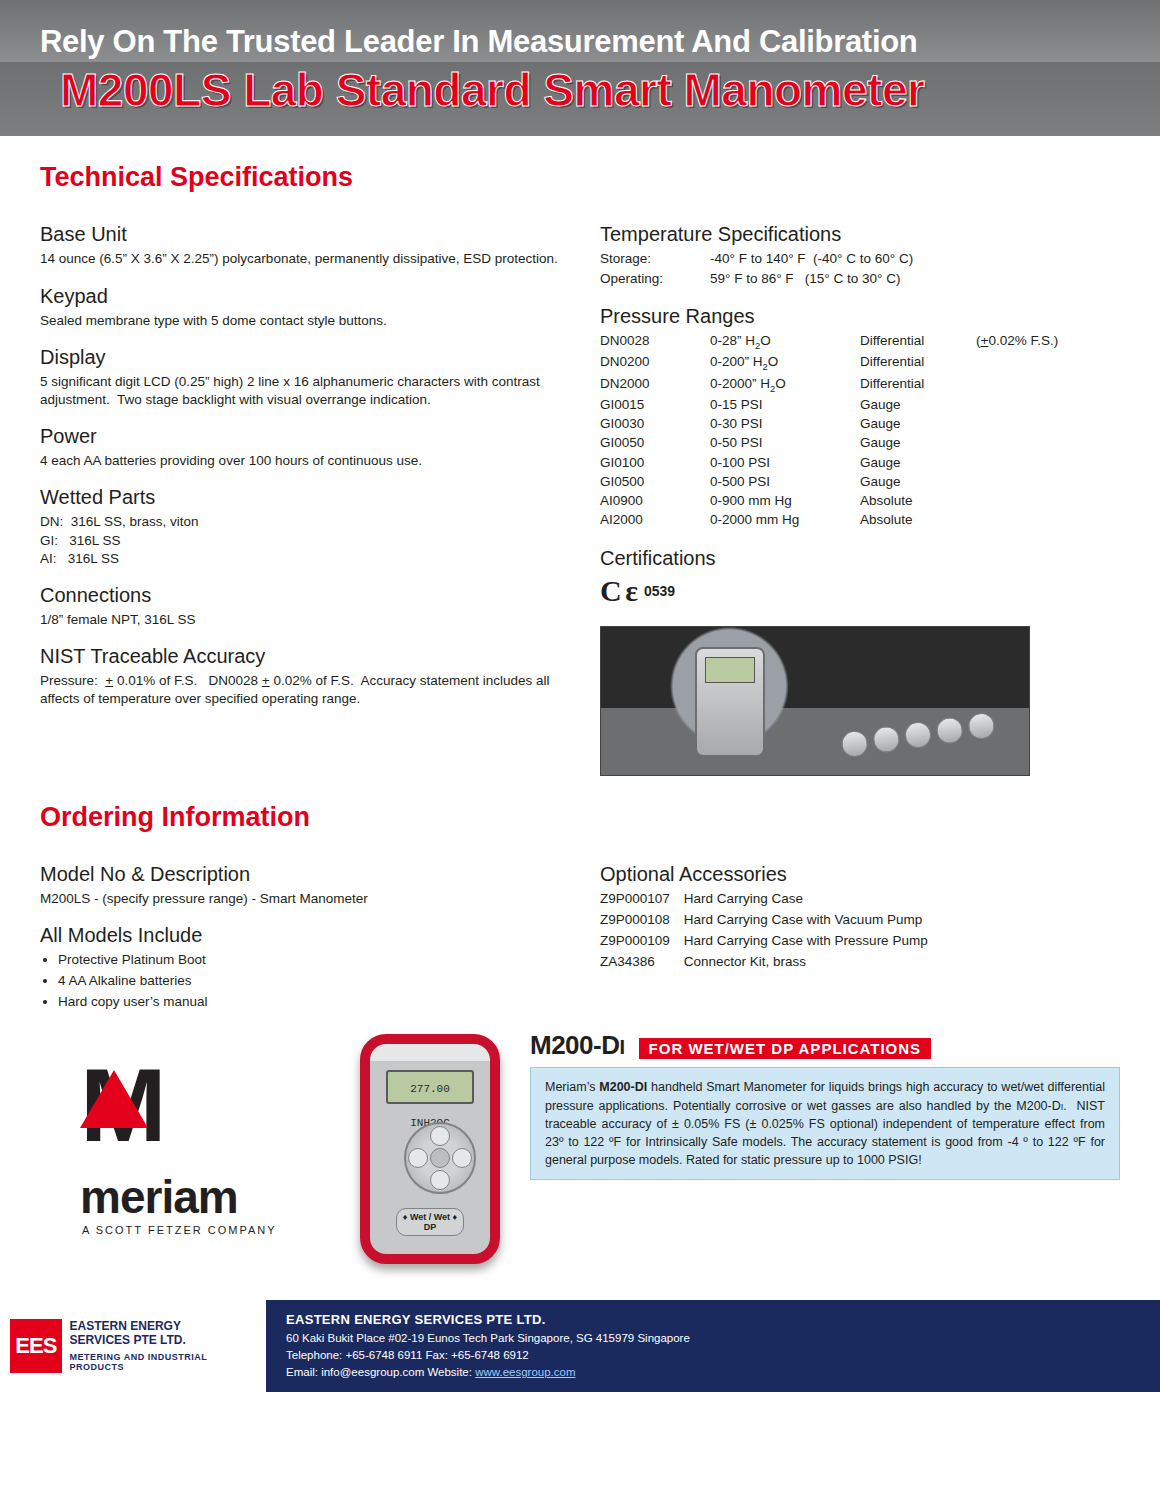Rely On The Trusted Leader In Measurement And Calibration
M200LS Lab Standard Smart Manometer
Technical Specifications
Base Unit
14 ounce (6.5” X 3.6” X 2.25”) polycarbonate, permanently dissipative, ESD protection.
Keypad
Sealed membrane type with 5 dome contact style buttons.
Display
5 significant digit LCD (0.25” high) 2 line x 16 alphanumeric characters with contrast adjustment. Two stage backlight with visual overrange indication.
Power
4 each AA batteries providing over 100 hours of continuous use.
Wetted Parts
DN: 316L SS, brass, viton
GI: 316L SS
AI: 316L SS
Connections
1/8” female NPT, 316L SS
NIST Traceable Accuracy
Pressure: + 0.01% of F.S. DN0028 + 0.02% of F.S. Accuracy statement includes all affects of temperature over specified operating range.
Temperature Specifications
| Storage: | -40° F to 140° F (-40° C to 60° C) |
| Operating: | 59° F to 86° F (15° C to 30° C) |
Pressure Ranges
| DN0028 | 0-28” H 2 O | Differential | ( + 0.02% F.S.) |
| DN0200 | 0-200” H 2 O | Differential | |
| DN2000 | 0-2000” H 2 O | Differential | |
| GI0015 | 0-15 PSI | Gauge | |
| GI0030 | 0-30 PSI | Gauge | |
| GI0050 | 0-50 PSI | Gauge | |
| GI0100 | 0-100 PSI | Gauge | |
| GI0500 | 0-500 PSI | Gauge | |
| AI0900 | 0-900 mm Hg | Absolute | |
| AI2000 | 0-2000 mm Hg | Absolute | |
Certifications
C ε 0539
Ordering Information
Model No & Description
M200LS - (specify pressure range) - Smart Manometer
All Models Include
Protective Platinum Boot
4 AA Alkaline batteries
Hard copy user’s manual
Optional Accessories
| Z9P000107 | Hard Carrying Case |
| Z9P000108 | Hard Carrying Case with Vacuum Pump |
| Z9P000109 | Hard Carrying Case with Pressure Pump |
| ZA34386 | Connector Kit, brass |
M
meriam
A SCOTT FETZER COMPANY
277.00 INH2OC
♦ Wet / Wet ♦
DP
M200-DI FOR WET/WET DP APPLICATIONS
Meriam’s M200-DI handheld Smart Manometer for liquids brings high accuracy to wet/wet differential pressure applications. Potentially corrosive or wet gasses are also handled by the M200-Di. NIST traceable accuracy of ± 0.05% FS (± 0.025% FS optional) independent of temperature effect from 23º to 122 ºF for Intrinsically Safe models. The accuracy statement is good from -4 º to 122 ºF for general purpose models. Rated for static pressure up to 1000 PSIG!
EES
EASTERN ENERGY
SERVICES PTE LTD. METERING AND INDUSTRIAL PRODUCTS
EASTERN ENERGY SERVICES PTE LTD.
60 Kaki Bukit Place #02-19 Eunos Tech Park Singapore, SG 415979 Singapore
Telephone: +65-6748 6911 Fax: +65-6748 6912
Email: info@eesgroup.com Website: www.eesgroup.com